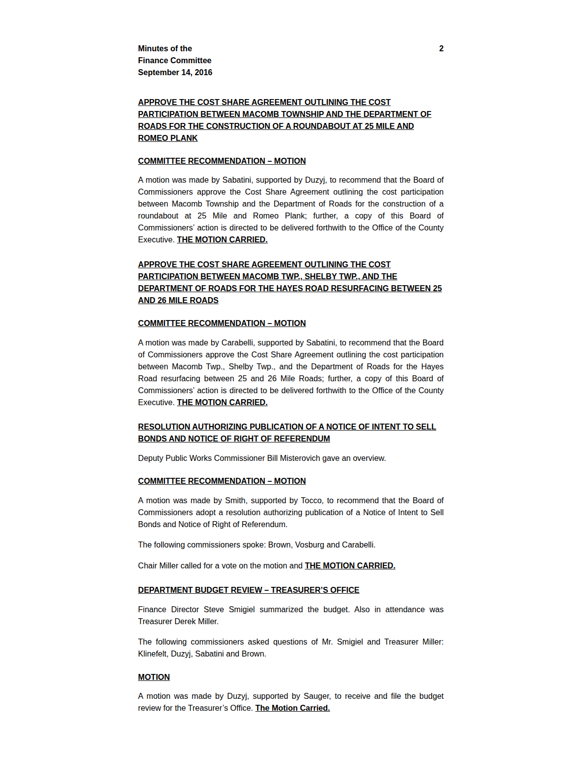Minutes of the
Finance Committee
September 14, 2016
2
APPROVE THE COST SHARE AGREEMENT OUTLINING THE COST PARTICIPATION BETWEEN MACOMB TOWNSHIP AND THE DEPARTMENT OF ROADS FOR THE CONSTRUCTION OF A ROUNDABOUT AT 25 MILE AND ROMEO PLANK
COMMITTEE RECOMMENDATION – MOTION
A motion was made by Sabatini, supported by Duzyj, to recommend that the Board of Commissioners approve the Cost Share Agreement outlining the cost participation between Macomb Township and the Department of Roads for the construction of a roundabout at 25 Mile and Romeo Plank; further, a copy of this Board of Commissioners’ action is directed to be delivered forthwith to the Office of the County Executive. THE MOTION CARRIED.
APPROVE THE COST SHARE AGREEMENT OUTLINING THE COST PARTICIPATION BETWEEN MACOMB TWP., SHELBY TWP., AND THE DEPARTMENT OF ROADS FOR THE HAYES ROAD RESURFACING BETWEEN 25 AND 26 MILE ROADS
COMMITTEE RECOMMENDATION – MOTION
A motion was made by Carabelli, supported by Sabatini, to recommend that the Board of Commissioners approve the Cost Share Agreement outlining the cost participation between Macomb Twp., Shelby Twp., and the Department of Roads for the Hayes Road resurfacing between 25 and 26 Mile Roads; further, a copy of this Board of Commissioners’ action is directed to be delivered forthwith to the Office of the County Executive. THE MOTION CARRIED.
RESOLUTION AUTHORIZING PUBLICATION OF A NOTICE OF INTENT TO SELL BONDS AND NOTICE OF RIGHT OF REFERENDUM
Deputy Public Works Commissioner Bill Misterovich gave an overview.
COMMITTEE RECOMMENDATION – MOTION
A motion was made by Smith, supported by Tocco, to recommend that the Board of Commissioners adopt a resolution authorizing publication of a Notice of Intent to Sell Bonds and Notice of Right of Referendum.
The following commissioners spoke: Brown, Vosburg and Carabelli.
Chair Miller called for a vote on the motion and THE MOTION CARRIED.
DEPARTMENT BUDGET REVIEW – TREASURER’S OFFICE
Finance Director Steve Smigiel summarized the budget. Also in attendance was Treasurer Derek Miller.
The following commissioners asked questions of Mr. Smigiel and Treasurer Miller: Klinefelt, Duzyj, Sabatini and Brown.
MOTION
A motion was made by Duzyj, supported by Sauger, to receive and file the budget review for the Treasurer’s Office. The Motion Carried.